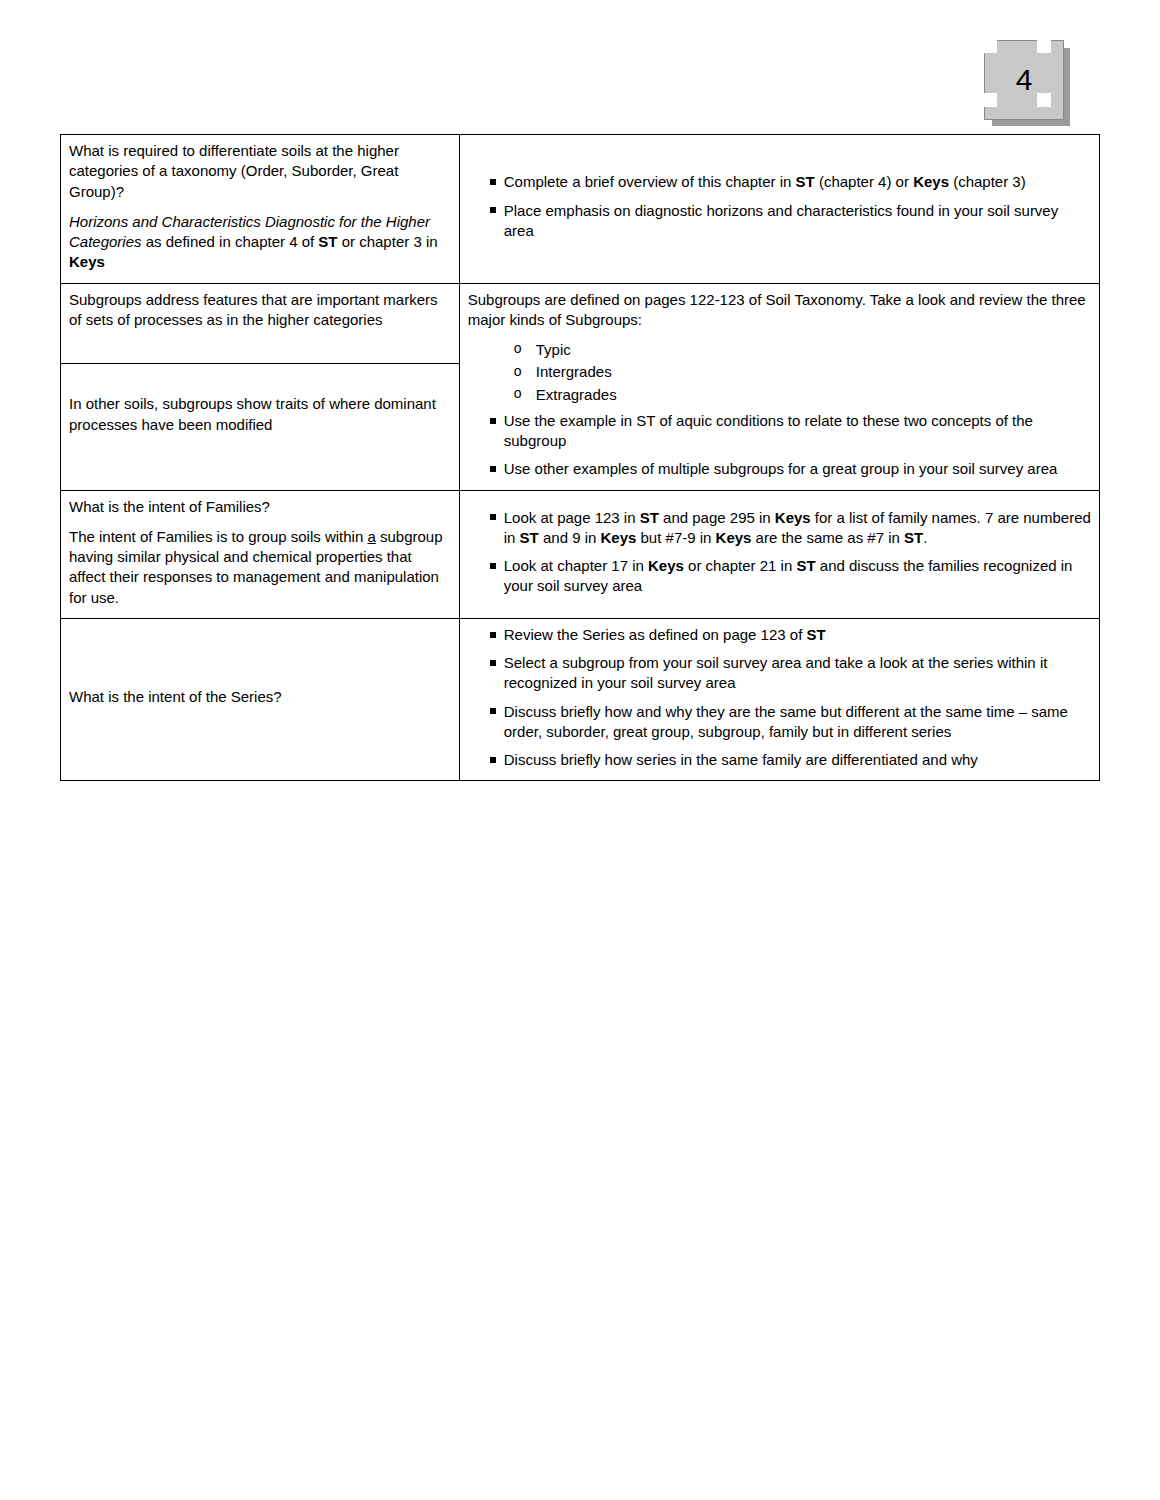4
| What is required to differentiate soils at the higher categories of a taxonomy (Order, Suborder, Great Group)? Horizons and Characteristics Diagnostic for the Higher Categories as defined in chapter 4 of ST or chapter 3 in Keys | Complete a brief overview of this chapter in ST (chapter 4) or Keys (chapter 3) Place emphasis on diagnostic horizons and characteristics found in your soil survey area |
| Subgroups address features that are important markers of sets of processes as in the higher categories | Subgroups are defined on pages 122-123 of Soil Taxonomy. Take a look and review the three major kinds of Subgroups: Typic Intergrades Extragrades Use the example in ST of aquic conditions to relate to these two concepts of the subgroup Use other examples of multiple subgroups for a great group in your soil survey area |
| In other soils, subgroups show traits of where dominant processes have been modified |
| What is the intent of Families? The intent of Families is to group soils within a subgroup having similar physical and chemical properties that affect their responses to management and manipulation for use. | Look at page 123 in ST and page 295 in Keys for a list of family names. 7 are numbered in ST and 9 in Keys but #7-9 in Keys are the same as #7 in ST . Look at chapter 17 in Keys or chapter 21 in ST and discuss the families recognized in your soil survey area |
| What is the intent of the Series? | Review the Series as defined on page 123 of ST Select a subgroup from your soil survey area and take a look at the series within it recognized in your soil survey area Discuss briefly how and why they are the same but different at the same time – same order, suborder, great group, subgroup, family but in different series Discuss briefly how series in the same family are differentiated and why |